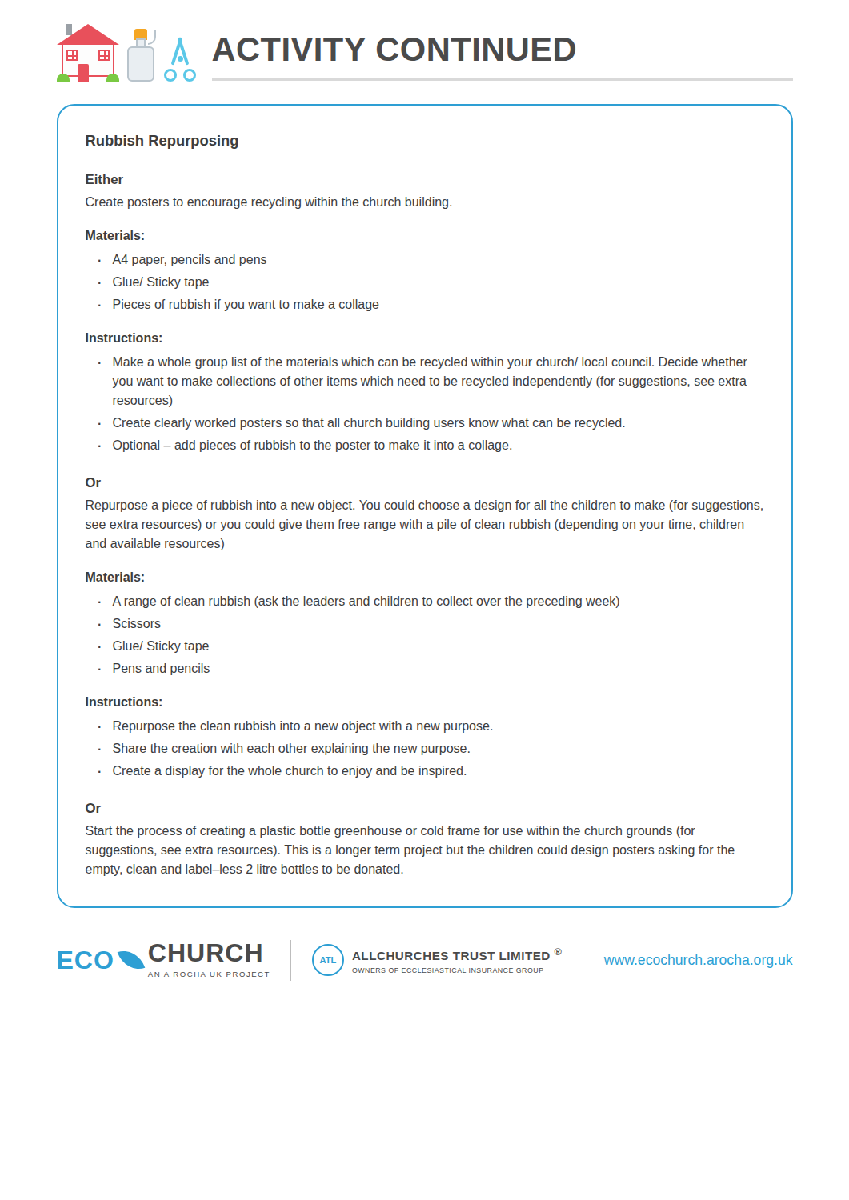Activity Continued
Rubbish Repurposing
Either
Create posters to encourage recycling within the church building.
Materials:
A4 paper, pencils and pens
Glue/ Sticky tape
Pieces of rubbish if you want to make a collage
Instructions:
Make a whole group list of the materials which can be recycled within your church/ local council. Decide whether you want to make collections of other items which need to be recycled independently (for suggestions, see extra resources)
Create clearly worked posters so that all church building users know what can be recycled.
Optional – add pieces of rubbish to the poster to make it into a collage.
Or
Repurpose a piece of rubbish into a new object. You could choose a design for all the children to make (for suggestions, see extra resources) or you could give them free range with a pile of clean rubbish (depending on your time, children and available resources)
Materials:
A range of clean rubbish (ask the leaders and children to collect over the preceding week)
Scissors
Glue/ Sticky tape
Pens and pencils
Instructions:
Repurpose the clean rubbish into a new object with a new purpose.
Share the creation with each other explaining the new purpose.
Create a display for the whole church to enjoy and be inspired.
Or
Start the process of creating a plastic bottle greenhouse or cold frame for use within the church grounds (for suggestions, see extra resources). This is a longer term project but the children could design posters asking for the empty, clean and label–less 2 litre bottles to be donated.
ECO
CHURCH
AN A ROCHA UK PROJECT
ATL
ALLCHURCHES TRUST LIMITED ®
OWNERS OF ECCLESIASTICAL INSURANCE GROUP
www.ecochurch.arocha.org.uk